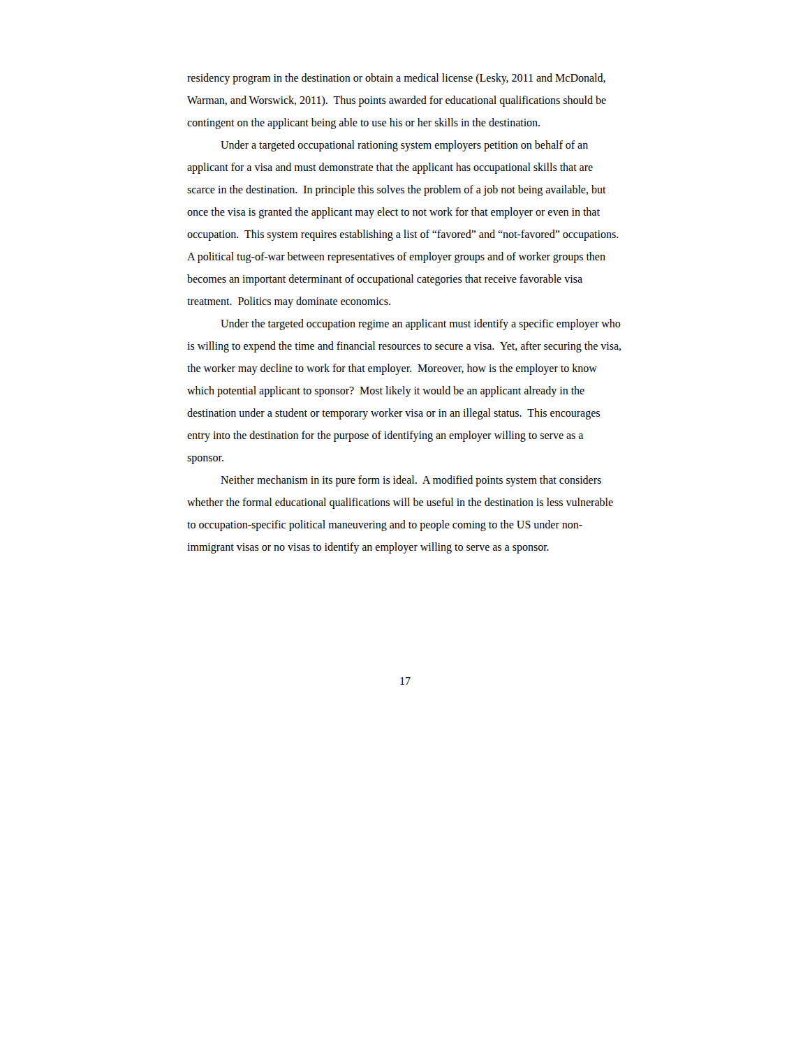residency program in the destination or obtain a medical license (Lesky, 2011 and McDonald, Warman, and Worswick, 2011). Thus points awarded for educational qualifications should be contingent on the applicant being able to use his or her skills in the destination.
Under a targeted occupational rationing system employers petition on behalf of an applicant for a visa and must demonstrate that the applicant has occupational skills that are scarce in the destination. In principle this solves the problem of a job not being available, but once the visa is granted the applicant may elect to not work for that employer or even in that occupation. This system requires establishing a list of “favored” and “not-favored” occupations. A political tug-of-war between representatives of employer groups and of worker groups then becomes an important determinant of occupational categories that receive favorable visa treatment. Politics may dominate economics.
Under the targeted occupation regime an applicant must identify a specific employer who is willing to expend the time and financial resources to secure a visa. Yet, after securing the visa, the worker may decline to work for that employer. Moreover, how is the employer to know which potential applicant to sponsor? Most likely it would be an applicant already in the destination under a student or temporary worker visa or in an illegal status. This encourages entry into the destination for the purpose of identifying an employer willing to serve as a sponsor.
Neither mechanism in its pure form is ideal. A modified points system that considers whether the formal educational qualifications will be useful in the destination is less vulnerable to occupation-specific political maneuvering and to people coming to the US under non-immigrant visas or no visas to identify an employer willing to serve as a sponsor.
17